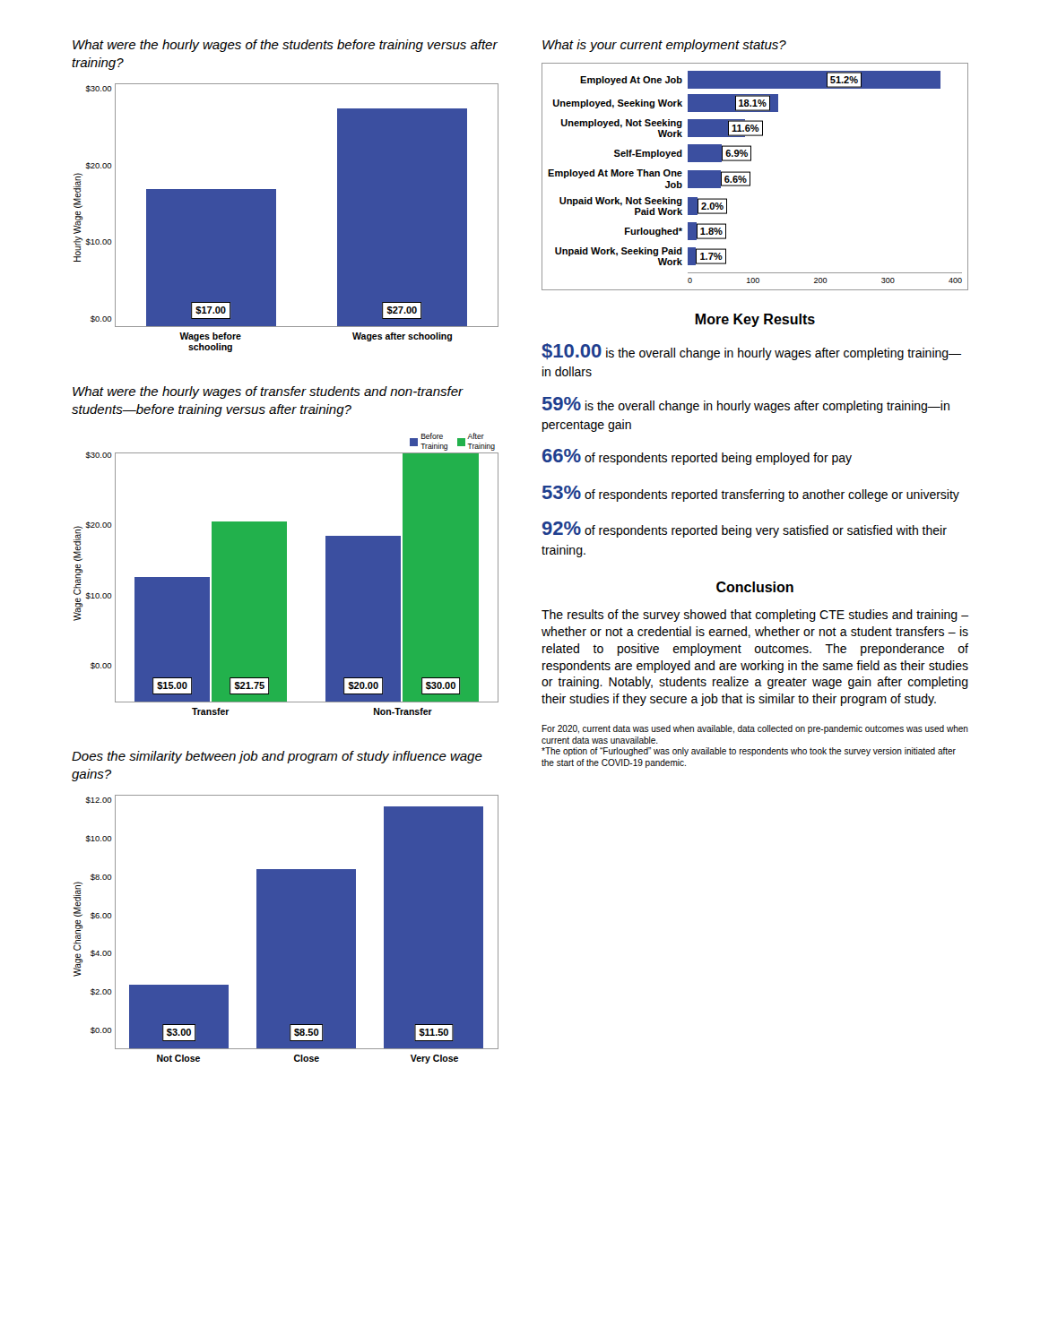What were the hourly wages of the students before training versus after training?
Hourly Wage (Median)
$30.00 $20.00 $10.00 $0.00
$17.00
$27.00
Wages before
schooling Wages after schooling
What were the hourly wages of transfer students and non-transfer students—before training versus after training?
Wage Change (Median)
$30.00 $20.00 $10.00 $0.00
Before
Training After
Training
$15.00
$21.75
$20.00
$30.00
Transfer Non-Transfer
Does the similarity between job and program of study influence wage gains?
Wage Change (Median)
$12.00 $10.00 $8.00 $6.00 $4.00 $2.00 $0.00
$3.00
$8.50
$11.50
Not Close Close Very Close
What is your current employment status?
Employed At One Job
51.2%
Unemployed, Seeking Work
18.1%
Unemployed, Not Seeking Work
11.6%
Self-Employed
6.9%
Employed At More Than One Job
6.6%
Unpaid Work, Not Seeking Paid Work
2.0%
Furloughed*
1.8%
Unpaid Work, Seeking Paid Work
1.7%
0 100 200 300 400
More Key Results
$10.00 is the overall change in hourly wages after completing training—in dollars
59% is the overall change in hourly wages after completing training—in percentage gain
66% of respondents reported being employed for pay
53% of respondents reported transferring to another college or university
92% of respondents reported being very satisfied or satisfied with their training.
Conclusion
The results of the survey showed that completing CTE studies and training – whether or not a credential is earned, whether or not a student transfers – is related to positive employment outcomes. The preponderance of respondents are employed and are working in the same field as their studies or training. Notably, students realize a greater wage gain after completing their studies if they secure a job that is similar to their program of study.
For 2020, current data was used when available, data collected on pre-pandemic outcomes was used when current data was unavailable.
*The option of “Furloughed” was only available to respondents who took the survey version initiated after the start of the COVID-19 pandemic.